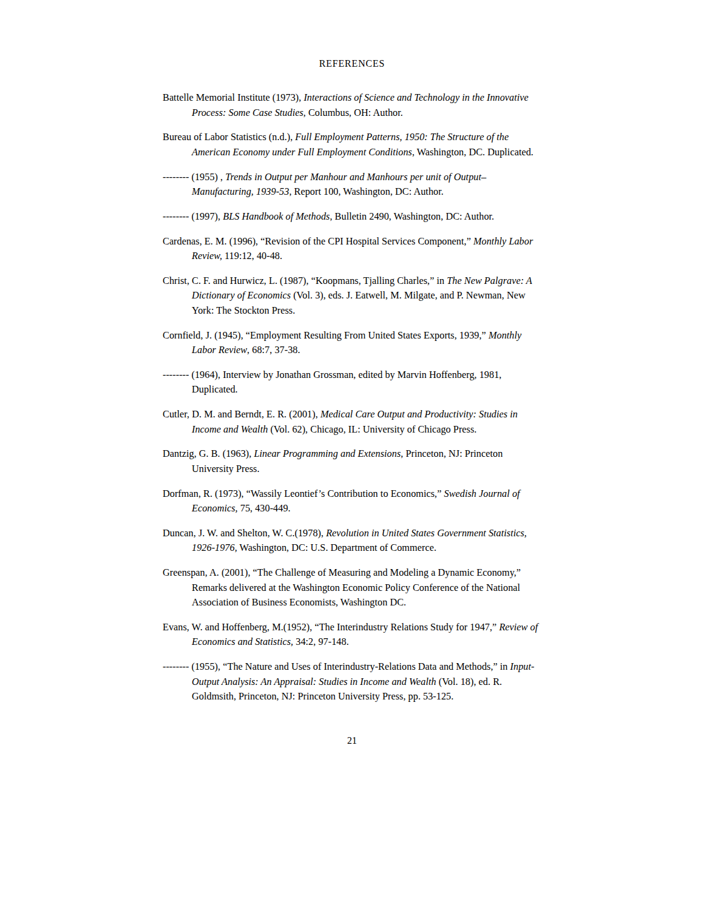REFERENCES
Battelle Memorial Institute (1973), Interactions of Science and Technology in the Innovative Process: Some Case Studies, Columbus, OH: Author.
Bureau of Labor Statistics (n.d.), Full Employment Patterns, 1950: The Structure of the American Economy under Full Employment Conditions, Washington, DC. Duplicated.
-------- (1955) , Trends in Output per Manhour and Manhours per unit of Output–Manufacturing, 1939-53, Report 100, Washington, DC: Author.
-------- (1997), BLS Handbook of Methods, Bulletin 2490, Washington, DC: Author.
Cardenas, E. M. (1996), “Revision of the CPI Hospital Services Component,” Monthly Labor Review, 119:12, 40-48.
Christ, C. F. and Hurwicz, L. (1987), “Koopmans, Tjalling Charles,” in The New Palgrave: A Dictionary of Economics (Vol. 3), eds. J. Eatwell, M. Milgate, and P. Newman, New York: The Stockton Press.
Cornfield, J. (1945), “Employment Resulting From United States Exports, 1939,” Monthly Labor Review, 68:7, 37-38.
-------- (1964), Interview by Jonathan Grossman, edited by Marvin Hoffenberg, 1981, Duplicated.
Cutler, D. M. and Berndt, E. R. (2001), Medical Care Output and Productivity: Studies in Income and Wealth (Vol. 62), Chicago, IL: University of Chicago Press.
Dantzig, G. B. (1963), Linear Programming and Extensions, Princeton, NJ: Princeton University Press.
Dorfman, R. (1973), “Wassily Leontief’s Contribution to Economics,” Swedish Journal of Economics, 75, 430-449.
Duncan, J. W. and Shelton, W. C.(1978), Revolution in United States Government Statistics, 1926-1976, Washington, DC: U.S. Department of Commerce.
Greenspan, A. (2001), “The Challenge of Measuring and Modeling a Dynamic Economy,” Remarks delivered at the Washington Economic Policy Conference of the National Association of Business Economists, Washington DC.
Evans, W. and Hoffenberg, M.(1952), “The Interindustry Relations Study for 1947,” Review of Economics and Statistics, 34:2, 97-148.
-------- (1955), “The Nature and Uses of Interindustry-Relations Data and Methods,” in Input-Output Analysis: An Appraisal: Studies in Income and Wealth (Vol. 18), ed. R. Goldmsith, Princeton, NJ: Princeton University Press, pp. 53-125.
21